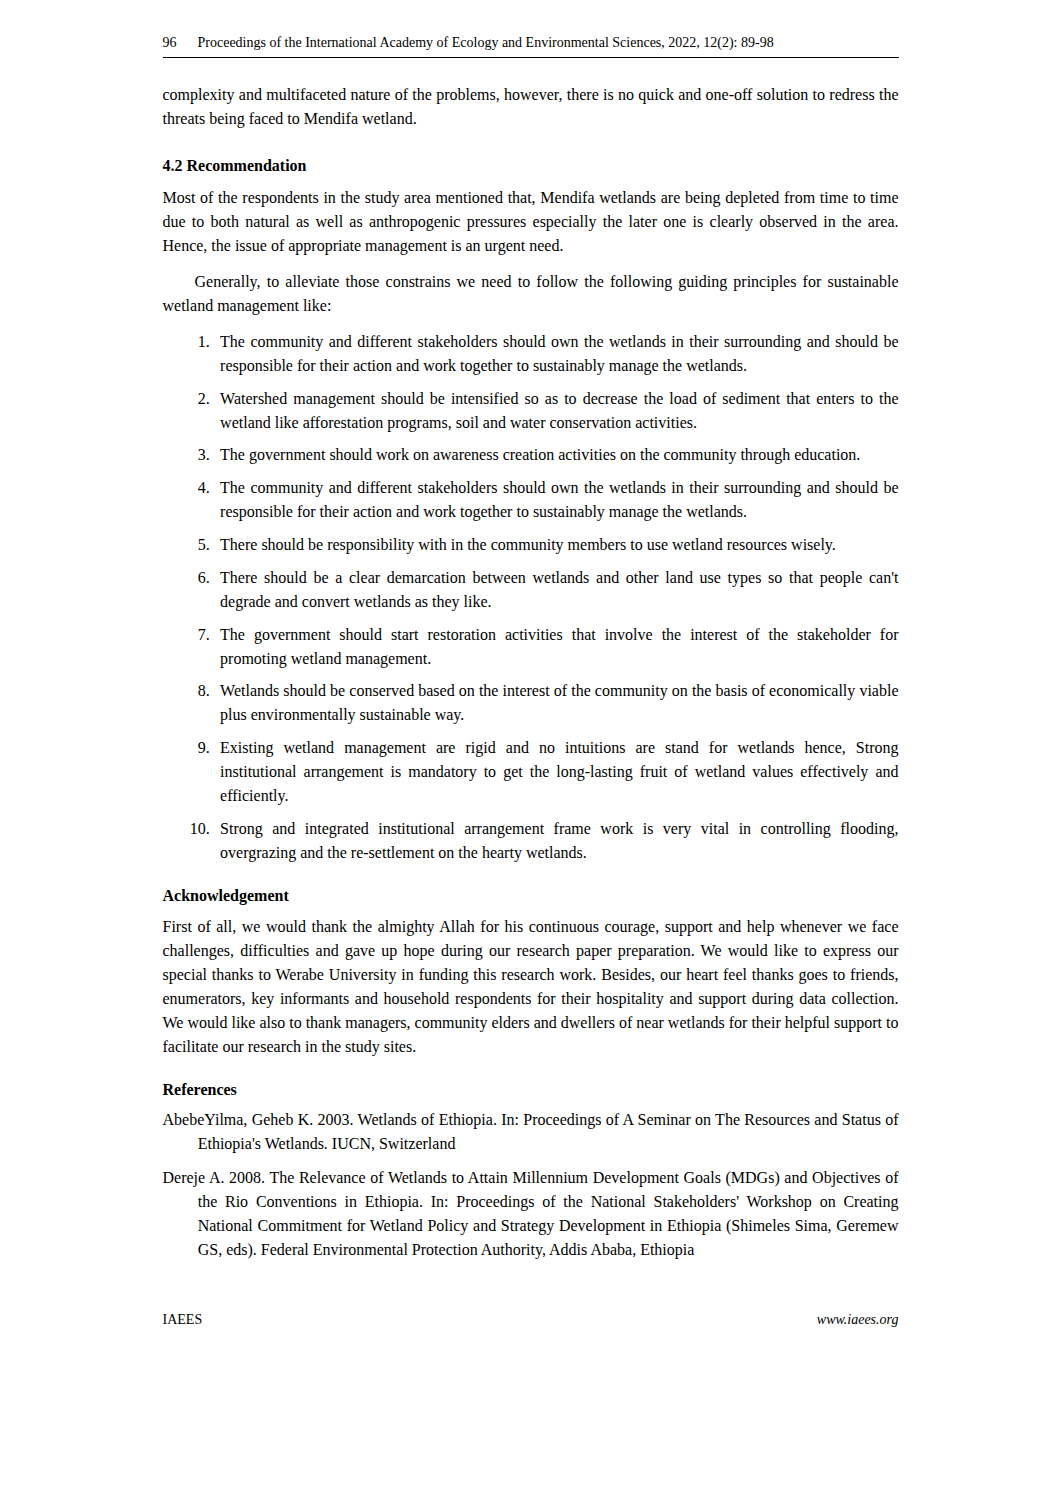96 Proceedings of the International Academy of Ecology and Environmental Sciences, 2022, 12(2): 89-98
complexity and multifaceted nature of the problems, however, there is no quick and one-off solution to redress the threats being faced to Mendifa wetland.
4.2 Recommendation
Most of the respondents in the study area mentioned that, Mendifa wetlands are being depleted from time to time due to both natural as well as anthropogenic pressures especially the later one is clearly observed in the area. Hence, the issue of appropriate management is an urgent need.
Generally, to alleviate those constrains we need to follow the following guiding principles for sustainable wetland management like:
The community and different stakeholders should own the wetlands in their surrounding and should be responsible for their action and work together to sustainably manage the wetlands.
Watershed management should be intensified so as to decrease the load of sediment that enters to the wetland like afforestation programs, soil and water conservation activities.
The government should work on awareness creation activities on the community through education.
The community and different stakeholders should own the wetlands in their surrounding and should be responsible for their action and work together to sustainably manage the wetlands.
There should be responsibility with in the community members to use wetland resources wisely.
There should be a clear demarcation between wetlands and other land use types so that people can't degrade and convert wetlands as they like.
The government should start restoration activities that involve the interest of the stakeholder for promoting wetland management.
Wetlands should be conserved based on the interest of the community on the basis of economically viable plus environmentally sustainable way.
Existing wetland management are rigid and no intuitions are stand for wetlands hence, Strong institutional arrangement is mandatory to get the long-lasting fruit of wetland values effectively and efficiently.
Strong and integrated institutional arrangement frame work is very vital in controlling flooding, overgrazing and the re-settlement on the hearty wetlands.
Acknowledgement
First of all, we would thank the almighty Allah for his continuous courage, support and help whenever we face challenges, difficulties and gave up hope during our research paper preparation. We would like to express our special thanks to Werabe University in funding this research work. Besides, our heart feel thanks goes to friends, enumerators, key informants and household respondents for their hospitality and support during data collection. We would like also to thank managers, community elders and dwellers of near wetlands for their helpful support to facilitate our research in the study sites.
References
AbebeYilma, Geheb K. 2003. Wetlands of Ethiopia. In: Proceedings of A Seminar on The Resources and Status of Ethiopia's Wetlands. IUCN, Switzerland
Dereje A. 2008. The Relevance of Wetlands to Attain Millennium Development Goals (MDGs) and Objectives of the Rio Conventions in Ethiopia. In: Proceedings of the National Stakeholders' Workshop on Creating National Commitment for Wetland Policy and Strategy Development in Ethiopia (Shimeles Sima, Geremew GS, eds). Federal Environmental Protection Authority, Addis Ababa, Ethiopia
IAEES www.iaees.org